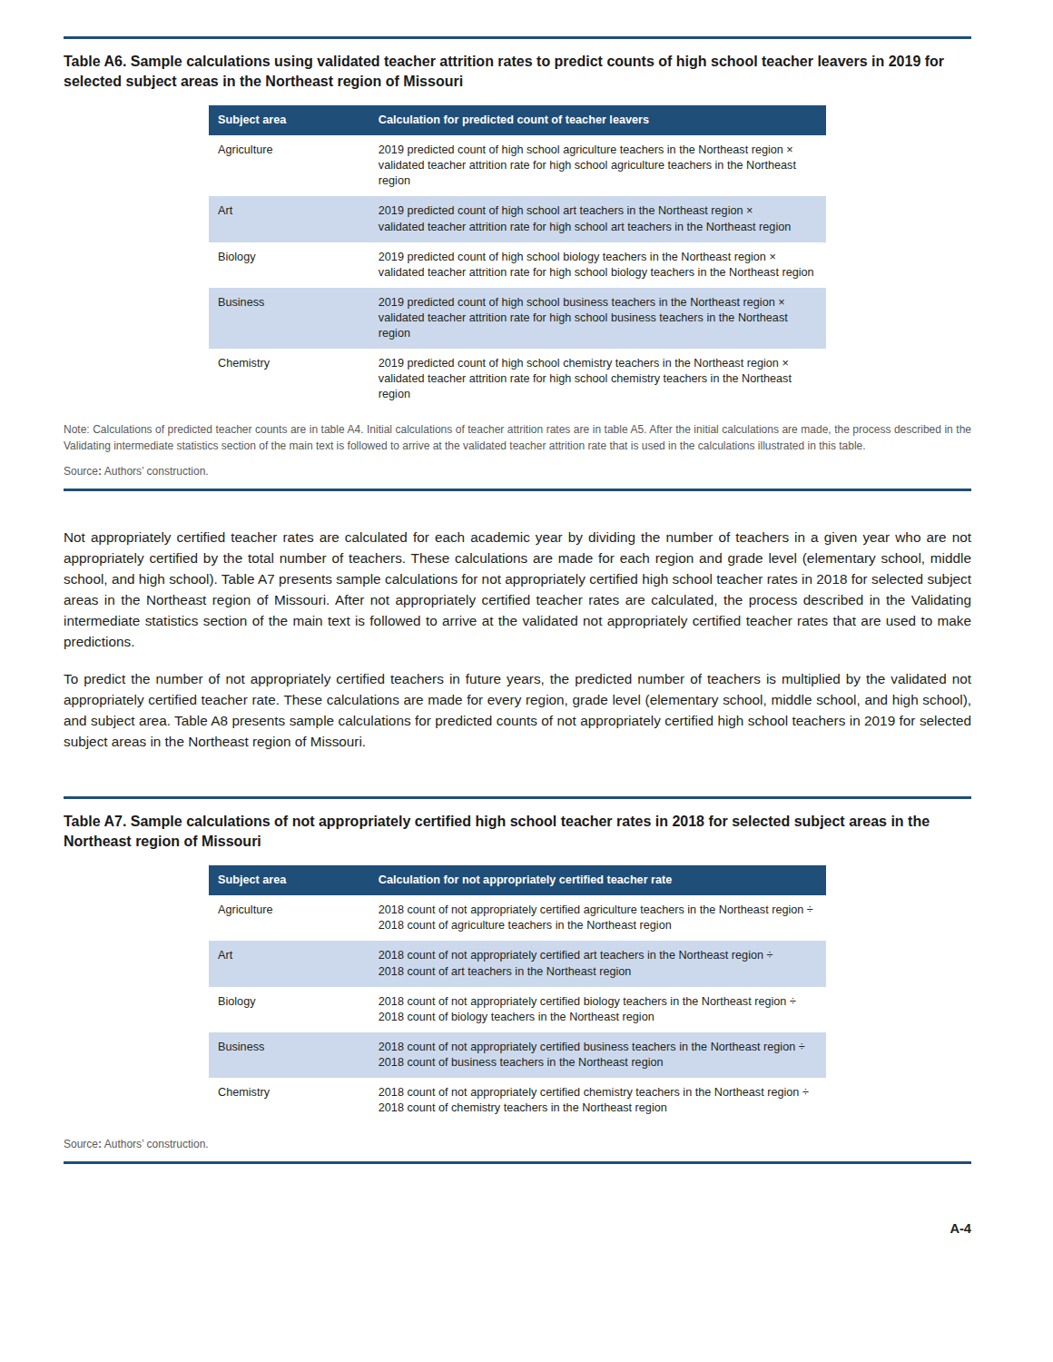Table A6. Sample calculations using validated teacher attrition rates to predict counts of high school teacher leavers in 2019 for selected subject areas in the Northeast region of Missouri
| Subject area | Calculation for predicted count of teacher leavers |
| --- | --- |
| Agriculture | 2019 predicted count of high school agriculture teachers in the Northeast region × validated teacher attrition rate for high school agriculture teachers in the Northeast region |
| Art | 2019 predicted count of high school art teachers in the Northeast region × validated teacher attrition rate for high school art teachers in the Northeast region |
| Biology | 2019 predicted count of high school biology teachers in the Northeast region × validated teacher attrition rate for high school biology teachers in the Northeast region |
| Business | 2019 predicted count of high school business teachers in the Northeast region × validated teacher attrition rate for high school business teachers in the Northeast region |
| Chemistry | 2019 predicted count of high school chemistry teachers in the Northeast region × validated teacher attrition rate for high school chemistry teachers in the Northeast region |
Note: Calculations of predicted teacher counts are in table A4. Initial calculations of teacher attrition rates are in table A5. After the initial calculations are made, the process described in the Validating intermediate statistics section of the main text is followed to arrive at the validated teacher attrition rate that is used in the calculations illustrated in this table.
Source: Authors’ construction.
Not appropriately certified teacher rates are calculated for each academic year by dividing the number of teachers in a given year who are not appropriately certified by the total number of teachers. These calculations are made for each region and grade level (elementary school, middle school, and high school). Table A7 presents sample calculations for not appropriately certified high school teacher rates in 2018 for selected subject areas in the Northeast region of Missouri. After not appropriately certified teacher rates are calculated, the process described in the Validating intermediate statistics section of the main text is followed to arrive at the validated not appropriately certified teacher rates that are used to make predictions.
To predict the number of not appropriately certified teachers in future years, the predicted number of teachers is multiplied by the validated not appropriately certified teacher rate. These calculations are made for every region, grade level (elementary school, middle school, and high school), and subject area. Table A8 presents sample calculations for predicted counts of not appropriately certified high school teachers in 2019 for selected subject areas in the Northeast region of Missouri.
Table A7. Sample calculations of not appropriately certified high school teacher rates in 2018 for selected subject areas in the Northeast region of Missouri
| Subject area | Calculation for not appropriately certified teacher rate |
| --- | --- |
| Agriculture | 2018 count of not appropriately certified agriculture teachers in the Northeast region ÷ 2018 count of agriculture teachers in the Northeast region |
| Art | 2018 count of not appropriately certified art teachers in the Northeast region ÷ 2018 count of art teachers in the Northeast region |
| Biology | 2018 count of not appropriately certified biology teachers in the Northeast region ÷ 2018 count of biology teachers in the Northeast region |
| Business | 2018 count of not appropriately certified business teachers in the Northeast region ÷ 2018 count of business teachers in the Northeast region |
| Chemistry | 2018 count of not appropriately certified chemistry teachers in the Northeast region ÷ 2018 count of chemistry teachers in the Northeast region |
Source: Authors’ construction.
A-4